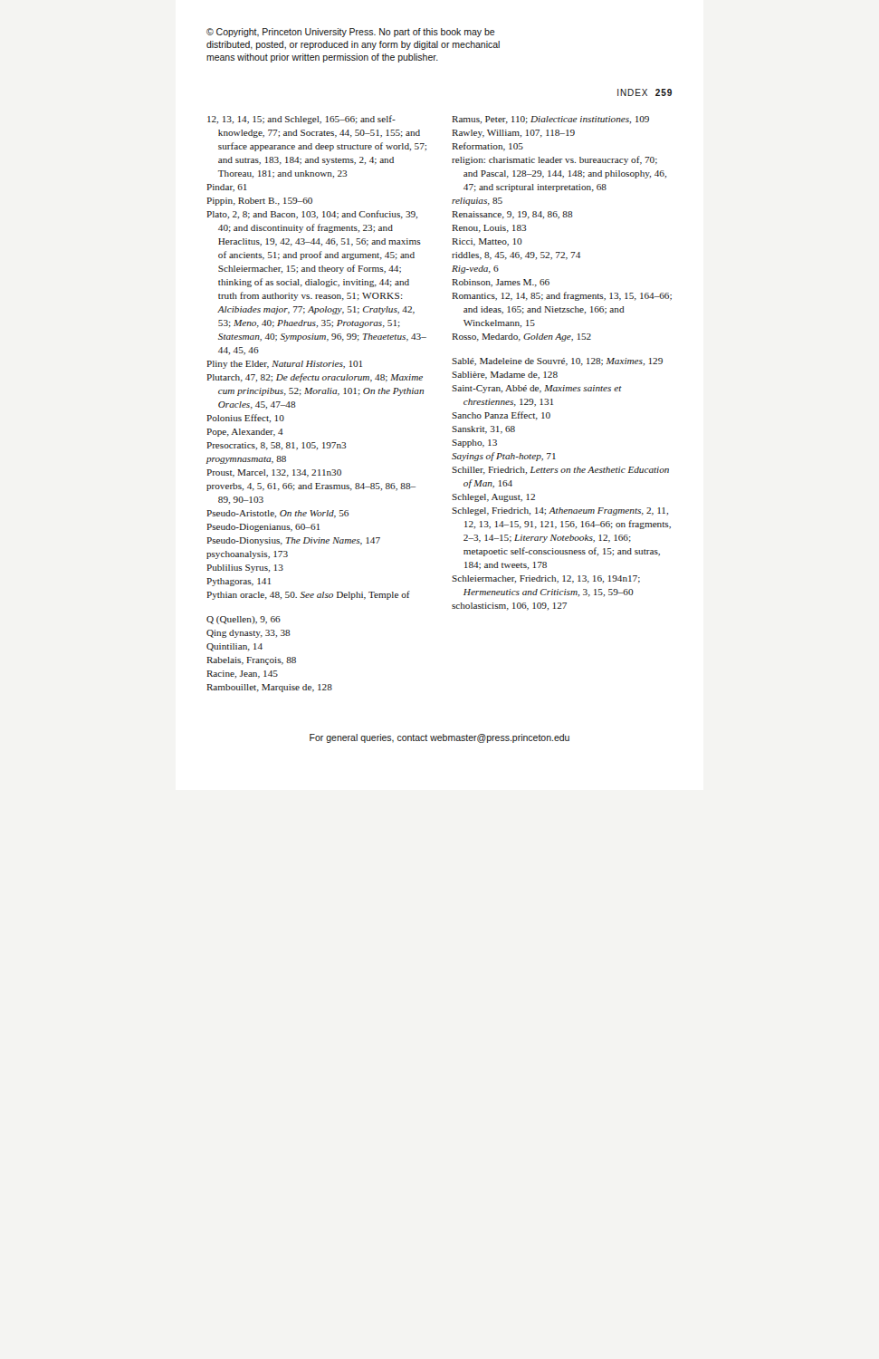© Copyright, Princeton University Press. No part of this book may be distributed, posted, or reproduced in any form by digital or mechanical means without prior written permission of the publisher.
INDEX 259
12, 13, 14, 15; and Schlegel, 165–66; and self-knowledge, 77; and Socrates, 44, 50–51, 155; and surface appearance and deep structure of world, 57; and sutras, 183, 184; and systems, 2, 4; and Thoreau, 181; and unknown, 23
Pindar, 61
Pippin, Robert B., 159–60
Plato, 2, 8; and Bacon, 103, 104; and Confucius, 39, 40; and discontinuity of fragments, 23; and Heraclitus, 19, 42, 43–44, 46, 51, 56; and maxims of ancients, 51; and proof and argument, 45; and Schleiermacher, 15; and theory of Forms, 44; thinking of as social, dialogic, inviting, 44; and truth from authority vs. reason, 51; WORKS: Alcibiades major, 77; Apology, 51; Cratylus, 42, 53; Meno, 40; Phaedrus, 35; Protagoras, 51; Statesman, 40; Symposium, 96, 99; Theaetetus, 43–44, 45, 46
Pliny the Elder, Natural Histories, 101
Plutarch, 47, 82; De defectu oraculorum, 48; Maxime cum principibus, 52; Moralia, 101; On the Pythian Oracles, 45, 47–48
Polonius Effect, 10
Pope, Alexander, 4
Presocratics, 8, 58, 81, 105, 197n3
progymnasmata, 88
Proust, Marcel, 132, 134, 211n30
proverbs, 4, 5, 61, 66; and Erasmus, 84–85, 86, 88–89, 90–103
Pseudo-Aristotle, On the World, 56
Pseudo-Diogenianus, 60–61
Pseudo-Dionysius, The Divine Names, 147
psychoanalysis, 173
Publilius Syrus, 13
Pythagoras, 141
Pythian oracle, 48, 50. See also Delphi, Temple of
Q (Quellen), 9, 66
Qing dynasty, 33, 38
Quintilian, 14
Rabelais, François, 88
Racine, Jean, 145
Rambouillet, Marquise de, 128
Ramus, Peter, 110; Dialecticae institutiones, 109
Rawley, William, 107, 118–19
Reformation, 105
religion: charismatic leader vs. bureaucracy of, 70; and Pascal, 128–29, 144, 148; and philosophy, 46, 47; and scriptural interpretation, 68
reliquias, 85
Renaissance, 9, 19, 84, 86, 88
Renou, Louis, 183
Ricci, Matteo, 10
riddles, 8, 45, 46, 49, 52, 72, 74
Rig-veda, 6
Robinson, James M., 66
Romantics, 12, 14, 85; and fragments, 13, 15, 164–66; and ideas, 165; and Nietzsche, 166; and Winckelmann, 15
Rosso, Medardo, Golden Age, 152
Sablé, Madeleine de Souvré, 10, 128; Maximes, 129
Sablière, Madame de, 128
Saint-Cyran, Abbé de, Maximes saintes et chrestiennes, 129, 131
Sancho Panza Effect, 10
Sanskrit, 31, 68
Sappho, 13
Sayings of Ptah-hotep, 71
Schiller, Friedrich, Letters on the Aesthetic Education of Man, 164
Schlegel, August, 12
Schlegel, Friedrich, 14; Athenaeum Fragments, 2, 11, 12, 13, 14–15, 91, 121, 156, 164–66; on fragments, 2–3, 14–15; Literary Notebooks, 12, 166; metapoetic self-consciousness of, 15; and sutras, 184; and tweets, 178
Schleiermacher, Friedrich, 12, 13, 16, 194n17; Hermeneutics and Criticism, 3, 15, 59–60
scholasticism, 106, 109, 127
For general queries, contact webmaster@press.princeton.edu